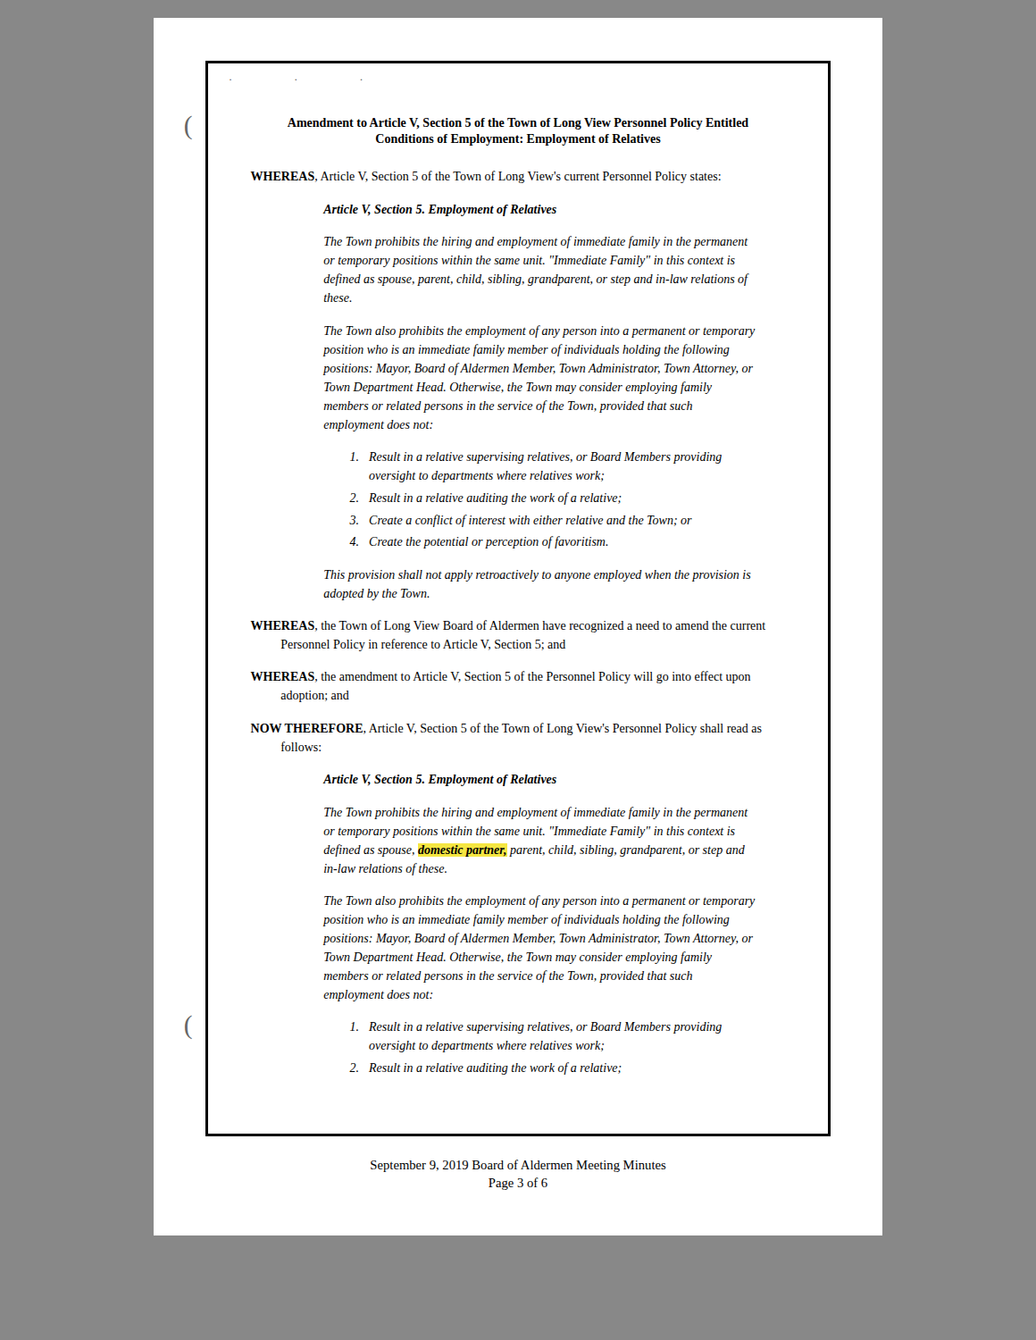. . . ( (
Amendment to Article V, Section 5 of the Town of Long View Personnel Policy Entitled Conditions of Employment: Employment of Relatives
WHEREAS, Article V, Section 5 of the Town of Long View's current Personnel Policy states:
Article V, Section 5. Employment of Relatives
The Town prohibits the hiring and employment of immediate family in the permanent or temporary positions within the same unit. "Immediate Family" in this context is defined as spouse, parent, child, sibling, grandparent, or step and in-law relations of these.
The Town also prohibits the employment of any person into a permanent or temporary position who is an immediate family member of individuals holding the following positions: Mayor, Board of Aldermen Member, Town Administrator, Town Attorney, or Town Department Head. Otherwise, the Town may consider employing family members or related persons in the service of the Town, provided that such employment does not:
Result in a relative supervising relatives, or Board Members providing oversight to departments where relatives work;
Result in a relative auditing the work of a relative;
Create a conflict of interest with either relative and the Town; or
Create the potential or perception of favoritism.
This provision shall not apply retroactively to anyone employed when the provision is adopted by the Town.
WHEREAS, the Town of Long View Board of Aldermen have recognized a need to amend the current Personnel Policy in reference to Article V, Section 5; and
WHEREAS, the amendment to Article V, Section 5 of the Personnel Policy will go into effect upon adoption; and
NOW THEREFORE, Article V, Section 5 of the Town of Long View's Personnel Policy shall read as follows:
Article V, Section 5. Employment of Relatives
The Town prohibits the hiring and employment of immediate family in the permanent or temporary positions within the same unit. "Immediate Family" in this context is defined as spouse, domestic partner, parent, child, sibling, grandparent, or step and in-law relations of these.
The Town also prohibits the employment of any person into a permanent or temporary position who is an immediate family member of individuals holding the following positions: Mayor, Board of Aldermen Member, Town Administrator, Town Attorney, or Town Department Head. Otherwise, the Town may consider employing family members or related persons in the service of the Town, provided that such employment does not:
Result in a relative supervising relatives, or Board Members providing oversight to departments where relatives work;
Result in a relative auditing the work of a relative;
September 9, 2019 Board of Aldermen Meeting Minutes
Page 3 of 6